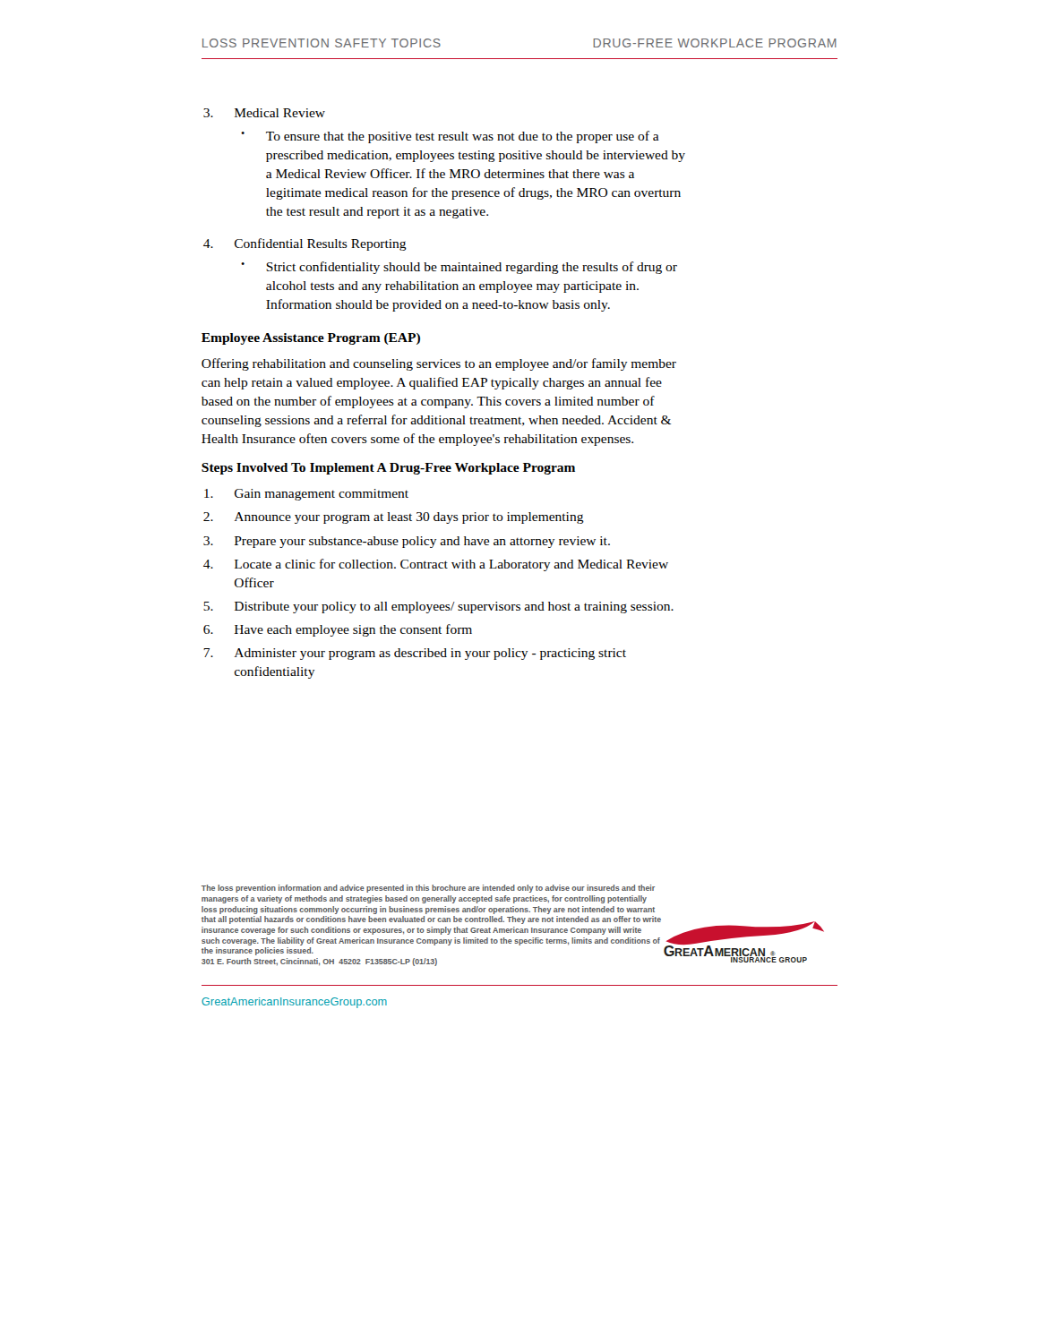Loss Prevention Safety Topics
Drug-Free Workplace Program
Medical Review
To ensure that the positive test result was not due to the proper use of a prescribed medication, employees testing positive should be interviewed by a Medical Review Officer. If the MRO determines that there was a legitimate medical reason for the presence of drugs, the MRO can overturn the test result and report it as a negative.
Confidential Results Reporting
Strict confidentiality should be maintained regarding the results of drug or alcohol tests and any rehabilitation an employee may participate in. Information should be provided on a need-to-know basis only.
Employee Assistance Program (EAP)
Offering rehabilitation and counseling services to an employee and/or family member can help retain a valued employee. A qualified EAP typically charges an annual fee based on the number of employees at a company. This covers a limited number of counseling sessions and a referral for additional treatment, when needed. Accident & Health Insurance often covers some of the employee's rehabilitation expenses.
Steps Involved To Implement A Drug-Free Workplace Program
Gain management commitment
Announce your program at least 30 days prior to implementing
Prepare your substance-abuse policy and have an attorney review it.
Locate a clinic for collection. Contract with a Laboratory and Medical Review Officer
Distribute your policy to all employees/ supervisors and host a training session.
Have each employee sign the consent form
Administer your program as described in your policy - practicing strict confidentiality
The loss prevention information and advice presented in this brochure are intended only to advise our insureds and their managers of a variety of methods and strategies based on generally accepted safe practices, for controlling potentially loss producing situations commonly occurring in business premises and/or operations. They are not intended to warrant that all potential hazards or conditions have been evaluated or can be controlled. They are not intended as an offer to write insurance coverage for such conditions or exposures, or to simply that Great American Insurance Company will write such coverage. The liability of Great American Insurance Company is limited to the specific terms, limits and conditions of the insurance policies issued.
301 E. Fourth Street, Cincinnati, OH 45202 F13585C-LP (01/13)
G REAT A MERICAN ® INSURANCE GROUP
GreatAmericanInsuranceGroup.com